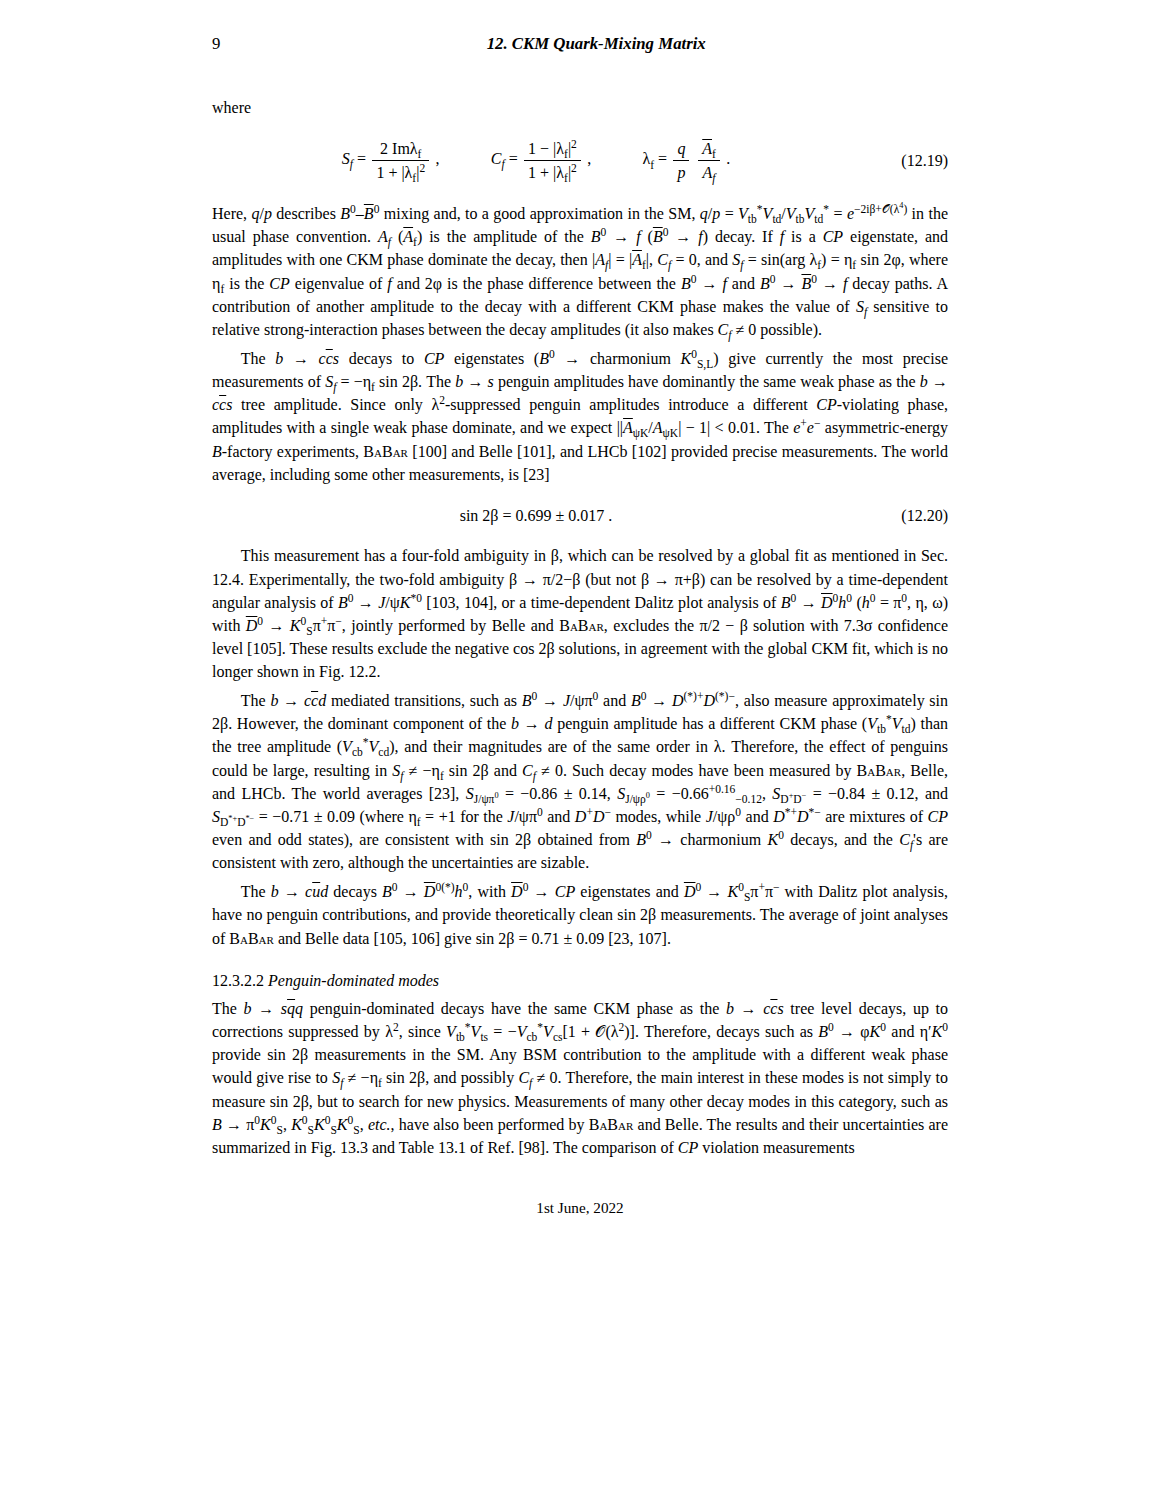9
12. CKM Quark-Mixing Matrix
where
Sf = 2 Imλf 1 + |λf|2 , Cf = 1 − |λf|21 + |λf|2 , λf = qp Af Af .
(12.19)
Here, q/p describes B0–B0 mixing and, to a good approximation in the SM, q/p = Vtb*Vtd/VtbVtd* = e−2iβ+𝒪(λ4) in the usual phase convention. Af (Af) is the amplitude of the B0 → f (B0 → f) decay. If f is a CP eigenstate, and amplitudes with one CKM phase dominate the decay, then |Af| = |Af|, Cf = 0, and Sf = sin(arg λf) = ηf sin 2φ, where ηf is the CP eigenvalue of f and 2φ is the phase difference between the B0 → f and B0 → B0 → f decay paths. A contribution of another amplitude to the decay with a different CKM phase makes the value of Sf sensitive to relative strong-interaction phases between the decay amplitudes (it also makes Cf ≠ 0 possible).
The b → ccs decays to CP eigenstates (B0 → charmonium K0S,L) give currently the most precise measurements of Sf = −ηf sin 2β. The b → s penguin amplitudes have dominantly the same weak phase as the b → ccs tree amplitude. Since only λ2-suppressed penguin amplitudes introduce a different CP-violating phase, amplitudes with a single weak phase dominate, and we expect ||AψK/AψK| − 1| < 0.01. The e+e− asymmetric-energy B-factory experiments, BaBar [100] and Belle [101], and LHCb [102] provided precise measurements. The world average, including some other measurements, is [23]
sin 2β = 0.699 ± 0.017 .
(12.20)
This measurement has a four-fold ambiguity in β, which can be resolved by a global fit as mentioned in Sec. 12.4. Experimentally, the two-fold ambiguity β → π/2−β (but not β → π+β) can be resolved by a time-dependent angular analysis of B0 → J/ψK*0 [103, 104], or a time-dependent Dalitz plot analysis of B0 → D0h0 (h0 = π0, η, ω) with D0 → K0Sπ+π−, jointly performed by Belle and BaBar, excludes the π/2 − β solution with 7.3σ confidence level [105]. These results exclude the negative cos 2β solutions, in agreement with the global CKM fit, which is no longer shown in Fig. 12.2.
The b → ccd mediated transitions, such as B0 → J/ψπ0 and B0 → D(*)+D(*)−, also measure approximately sin 2β. However, the dominant component of the b → d penguin amplitude has a different CKM phase (Vtb*Vtd) than the tree amplitude (Vcb*Vcd), and their magnitudes are of the same order in λ. Therefore, the effect of penguins could be large, resulting in Sf ≠ −ηf sin 2β and Cf ≠ 0. Such decay modes have been measured by BaBar, Belle, and LHCb. The world averages [23], SJ/ψπ0 = −0.86 ± 0.14, SJ/ψρ0 = −0.66+0.16−0.12, SD+D− = −0.84 ± 0.12, and SD*+D*− = −0.71 ± 0.09 (where ηf = +1 for the J/ψπ0 and D+D− modes, while J/ψρ0 and D*+D*− are mixtures of CP even and odd states), are consistent with sin 2β obtained from B0 → charmonium K0 decays, and the Cf's are consistent with zero, although the uncertainties are sizable.
The b → cud decays B0 → D0(*)h0, with D0 → CP eigenstates and D0 → K0Sπ+π− with Dalitz plot analysis, have no penguin contributions, and provide theoretically clean sin 2β measurements. The average of joint analyses of BaBar and Belle data [105, 106] give sin 2β = 0.71 ± 0.09 [23, 107].
12.3.2.2 Penguin-dominated modes
The b → sqq penguin-dominated decays have the same CKM phase as the b → ccs tree level decays, up to corrections suppressed by λ2, since Vtb*Vts = −Vcb*Vcs[1 + 𝒪(λ2)]. Therefore, decays such as B0 → φK0 and η′K0 provide sin 2β measurements in the SM. Any BSM contribution to the amplitude with a different weak phase would give rise to Sf ≠ −ηf sin 2β, and possibly Cf ≠ 0. Therefore, the main interest in these modes is not simply to measure sin 2β, but to search for new physics. Measurements of many other decay modes in this category, such as B → π0K0S, K0SK0SK0S, etc., have also been performed by BaBar and Belle. The results and their uncertainties are summarized in Fig. 13.3 and Table 13.1 of Ref. [98]. The comparison of CP violation measurements
1st June, 2022